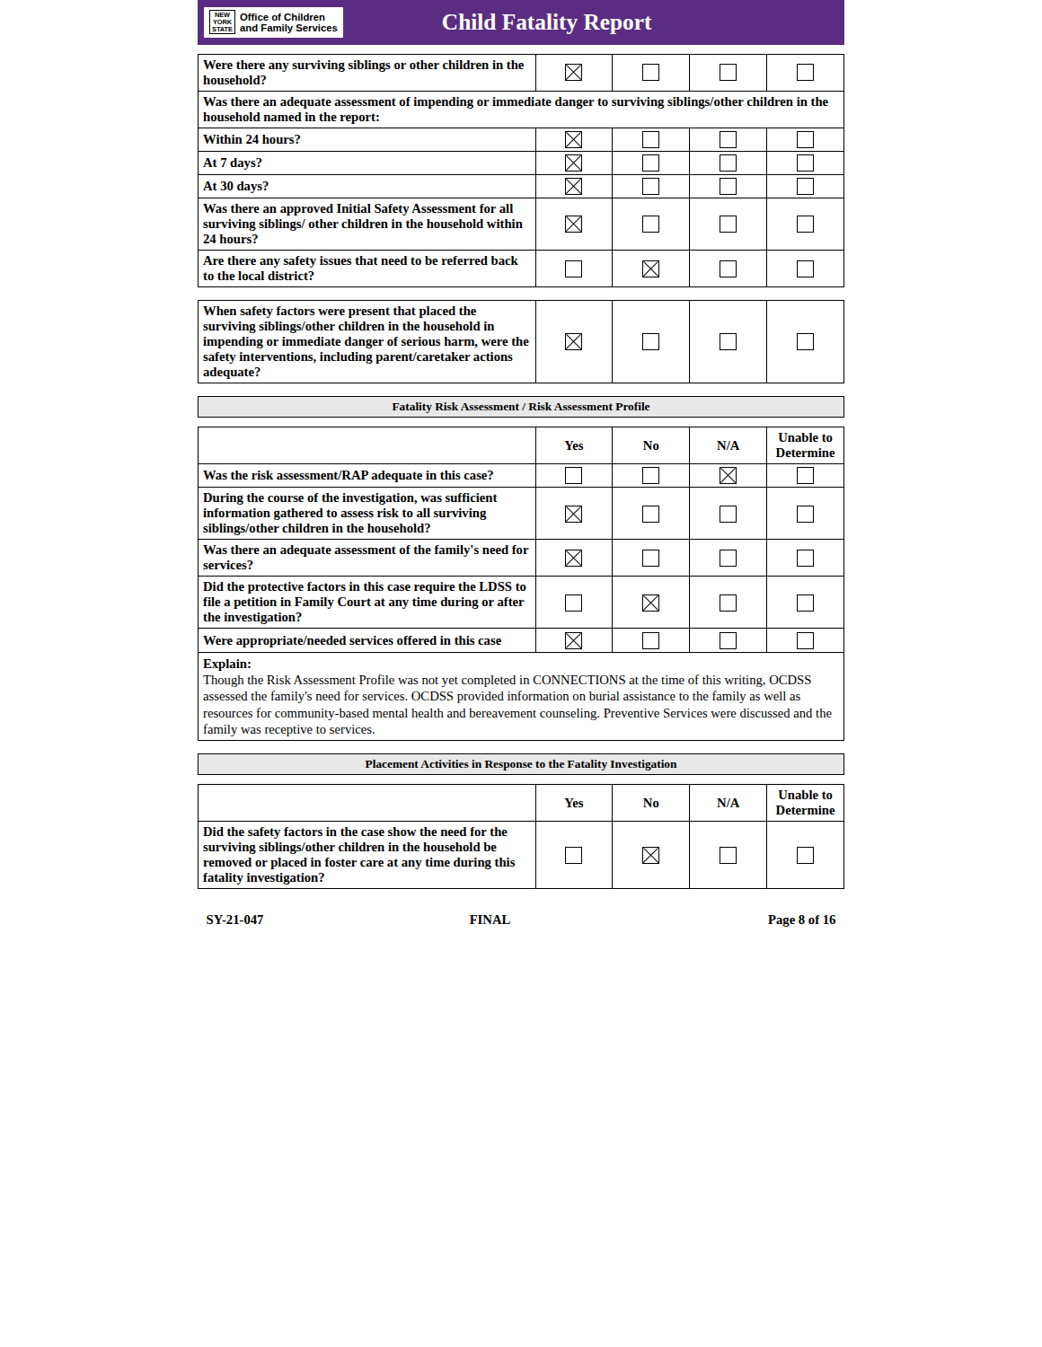NEW
YORK
STATE
Office of Children
and Family Services
Child Fatality Report
| Were there any surviving siblings or other children in the household? | | | | |
| Was there an adequate assessment of impending or immediate danger to surviving siblings/other children in the household named in the report: |
| Within 24 hours? | | | | |
| At 7 days? | | | | |
| At 30 days? | | | | |
| Was there an approved Initial Safety Assessment for all surviving siblings/ other children in the household within 24 hours? | | | | |
| Are there any safety issues that need to be referred back to the local district? | | | | |
| When safety factors were present that placed the surviving siblings/other children in the household in impending or immediate danger of serious harm, were the safety interventions, including parent/caretaker actions adequate? | | | | |
Fatality Risk Assessment / Risk Assessment Profile
| | Yes | No | N/A | Unable to Determine |
| Was the risk assessment/RAP adequate in this case? | | | | |
| During the course of the investigation, was sufficient information gathered to assess risk to all surviving siblings/other children in the household? | | | | |
| Was there an adequate assessment of the family's need for services? | | | | |
| Did the protective factors in this case require the LDSS to file a petition in Family Court at any time during or after the investigation? | | | | |
| Were appropriate/needed services offered in this case | | | | |
| Explain: Though the Risk Assessment Profile was not yet completed in CONNECTIONS at the time of this writing, OCDSS assessed the family's need for services. OCDSS provided information on burial assistance to the family as well as resources for community-based mental health and bereavement counseling. Preventive Services were discussed and the family was receptive to services. |
Placement Activities in Response to the Fatality Investigation
| | Yes | No | N/A | Unable to Determine |
| Did the safety factors in the case show the need for the surviving siblings/other children in the household be removed or placed in foster care at any time during this fatality investigation? | | | | |
SY-21-047
FINAL
Page 8 of 16